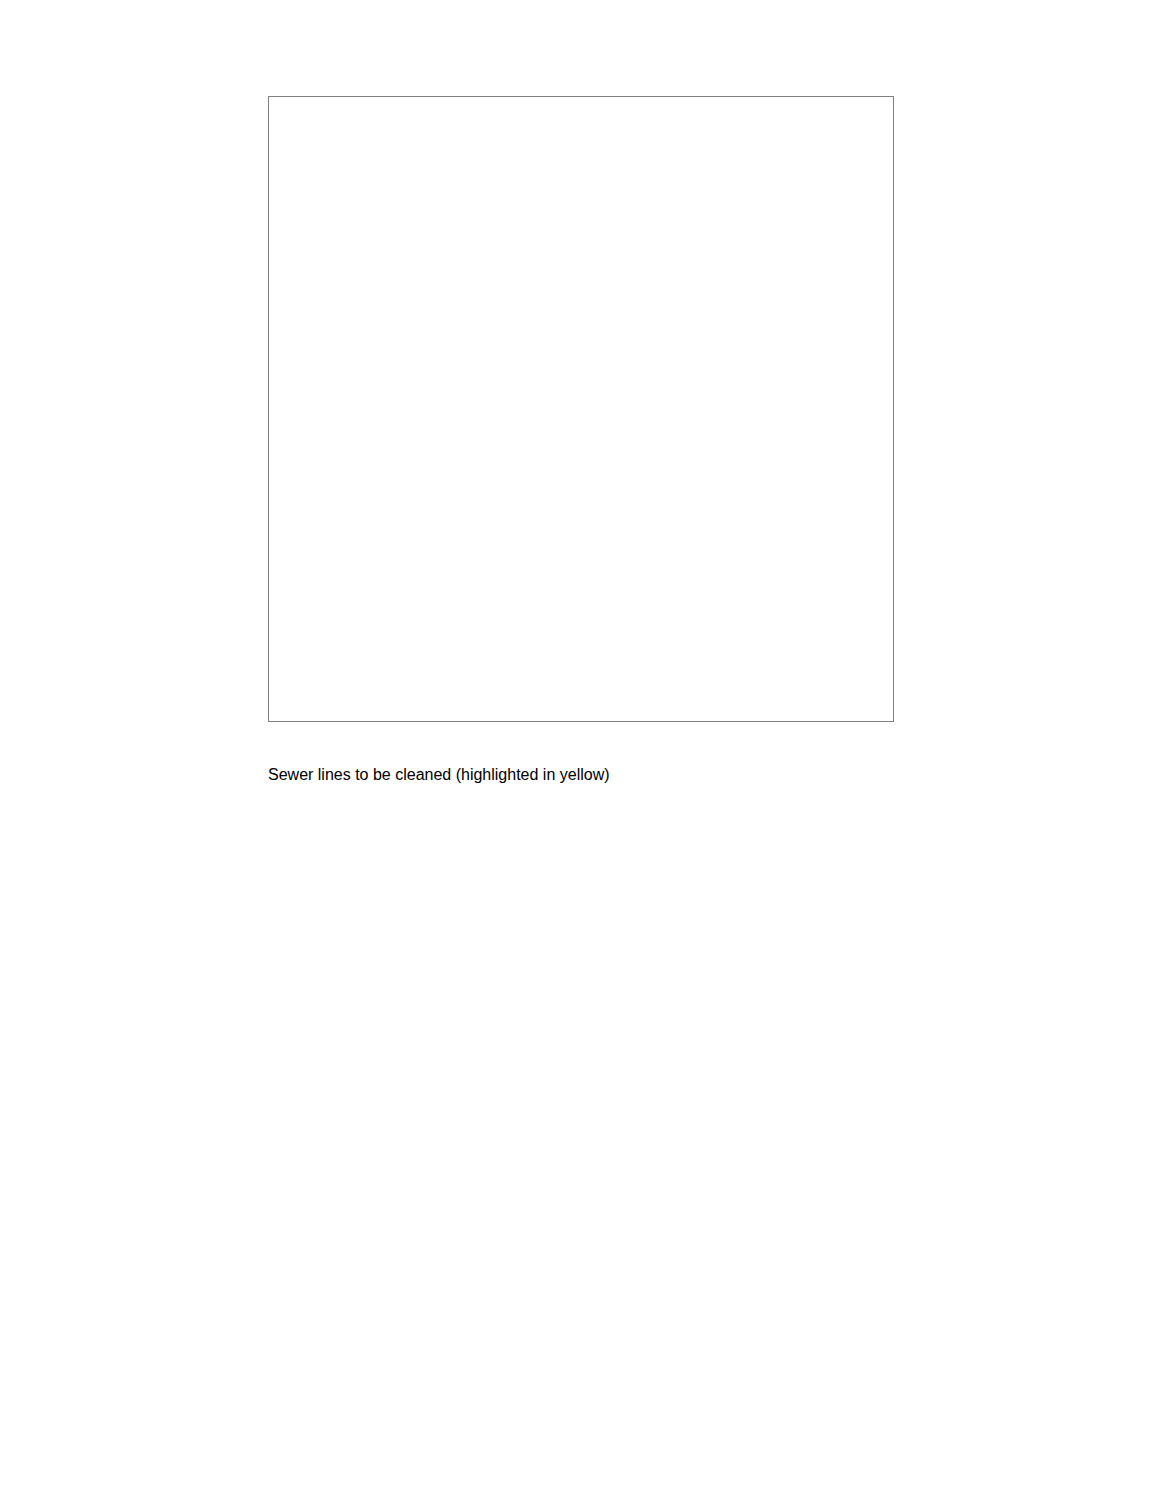Sewer lines to be cleaned (highlighted in yellow)